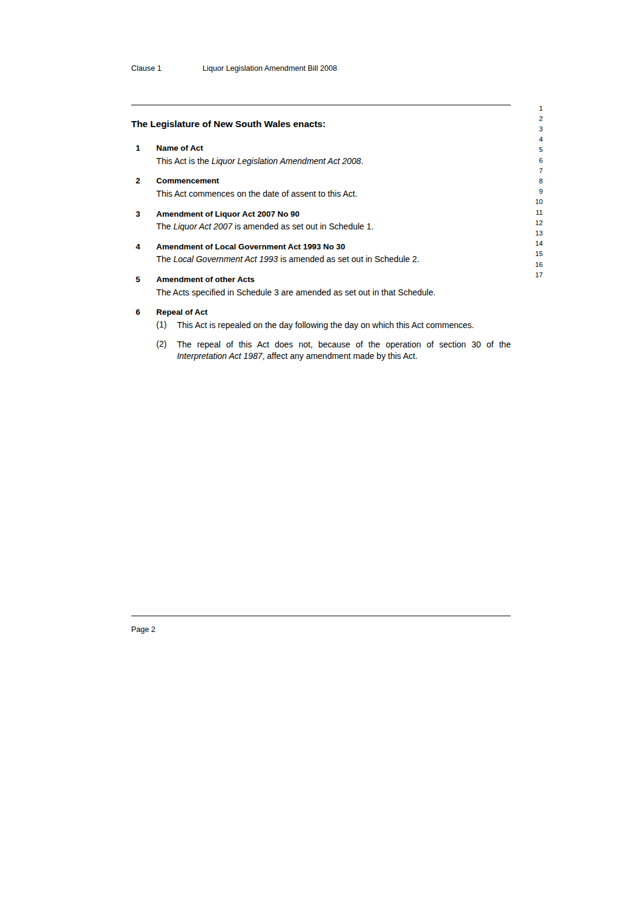Clause 1 Liquor Legislation Amendment Bill 2008
1
2
3
4
5
6
7
8
9
10
11
12
13
14
15
16
17
The Legislature of New South Wales enacts:
1
Name of Act
This Act is the Liquor Legislation Amendment Act 2008.
2
Commencement
This Act commences on the date of assent to this Act.
3
Amendment of Liquor Act 2007 No 90
The Liquor Act 2007 is amended as set out in Schedule 1.
4
Amendment of Local Government Act 1993 No 30
The Local Government Act 1993 is amended as set out in Schedule 2.
5
Amendment of other Acts
The Acts specified in Schedule 3 are amended as set out in that Schedule.
6
Repeal of Act
(1)
This Act is repealed on the day following the day on which this Act commences.
(2)
The repeal of this Act does not, because of the operation of section 30 of the Interpretation Act 1987, affect any amendment made by this Act.
Page 2